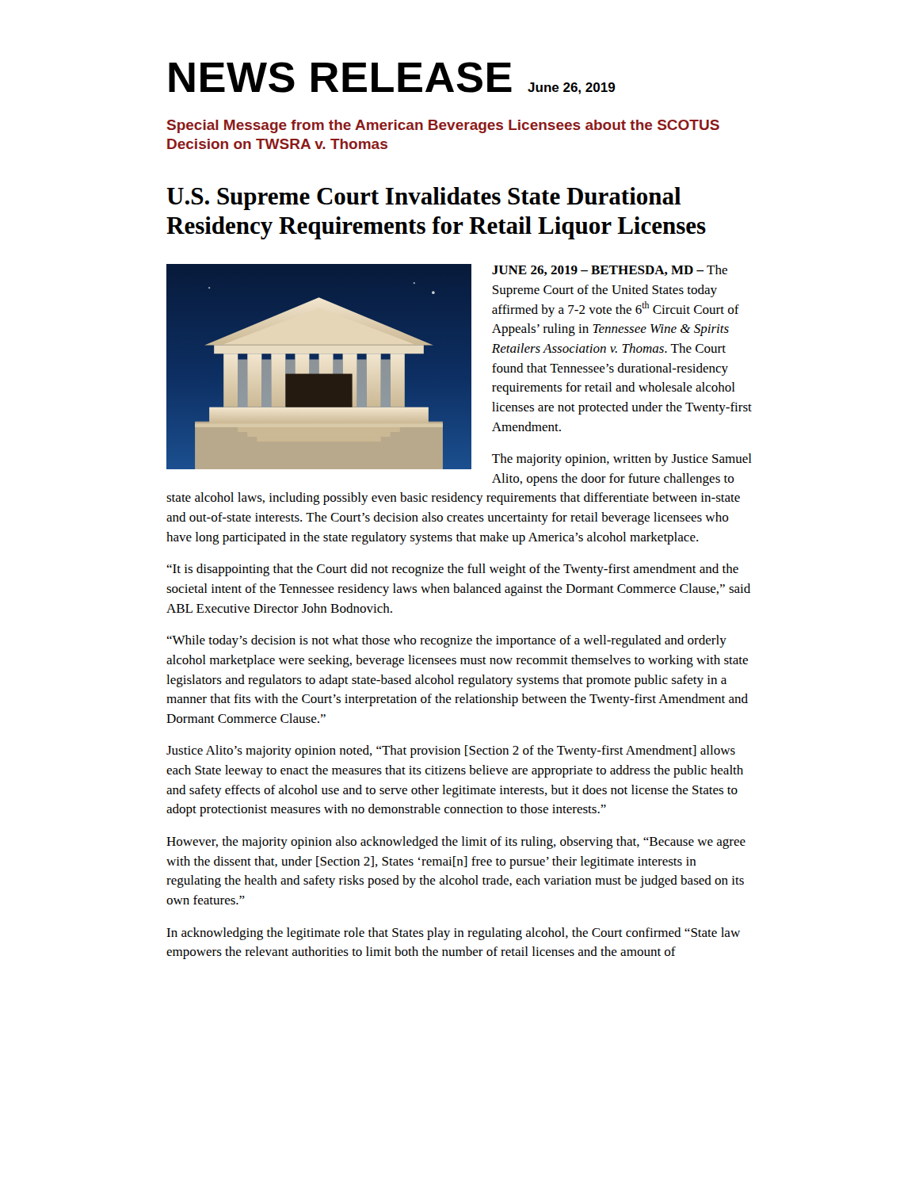NEWS RELEASE
June 26, 2019
Special Message from the American Beverages Licensees about the SCOTUS Decision on TWSRA v. Thomas
U.S. Supreme Court Invalidates State Durational Residency Requirements for Retail Liquor Licenses
JUNE 26, 2019 – BETHESDA, MD – The Supreme Court of the United States today affirmed by a 7-2 vote the 6th Circuit Court of Appeals’ ruling in Tennessee Wine & Spirits Retailers Association v. Thomas. The Court found that Tennessee’s durational-residency requirements for retail and wholesale alcohol licenses are not protected under the Twenty-first Amendment.
The majority opinion, written by Justice Samuel Alito, opens the door for future challenges to state alcohol laws, including possibly even basic residency requirements that differentiate between in-state and out-of-state interests. The Court’s decision also creates uncertainty for retail beverage licensees who have long participated in the state regulatory systems that make up America’s alcohol marketplace.
“It is disappointing that the Court did not recognize the full weight of the Twenty-first amendment and the societal intent of the Tennessee residency laws when balanced against the Dormant Commerce Clause,” said ABL Executive Director John Bodnovich.
“While today’s decision is not what those who recognize the importance of a well-regulated and orderly alcohol marketplace were seeking, beverage licensees must now recommit themselves to working with state legislators and regulators to adapt state-based alcohol regulatory systems that promote public safety in a manner that fits with the Court’s interpretation of the relationship between the Twenty-first Amendment and Dormant Commerce Clause.”
Justice Alito’s majority opinion noted, “That provision [Section 2 of the Twenty-first Amendment] allows each State leeway to enact the measures that its citizens believe are appropriate to address the public health and safety effects of alcohol use and to serve other legitimate interests, but it does not license the States to adopt protectionist measures with no demonstrable connection to those interests.”
However, the majority opinion also acknowledged the limit of its ruling, observing that, “Because we agree with the dissent that, under [Section 2], States ‘remai[n] free to pursue’ their legitimate interests in regulating the health and safety risks posed by the alcohol trade, each variation must be judged based on its own features.”
In acknowledging the legitimate role that States play in regulating alcohol, the Court confirmed “State law empowers the relevant authorities to limit both the number of retail licenses and the amount of